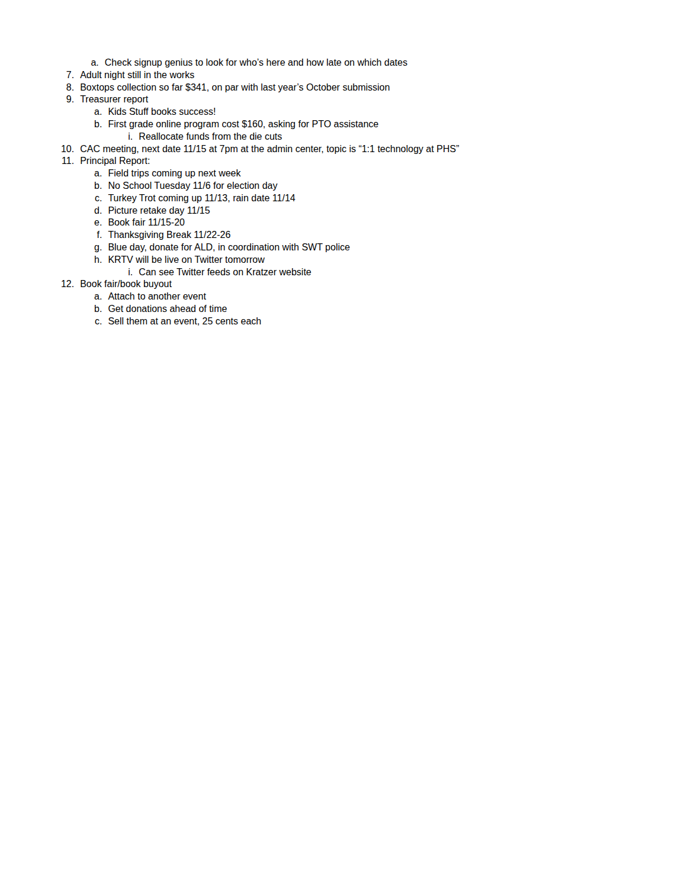Check signup genius to look for who’s here and how late on which dates
Adult night still in the works
Boxtops collection so far $341, on par with last year’s October submission
Treasurer report
Kids Stuff books success!
First grade online program cost $160, asking for PTO assistance
Reallocate funds from the die cuts
CAC meeting, next date 11/15 at 7pm at the admin center, topic is “1:1 technology at PHS”
Principal Report:
Field trips coming up next week
No School Tuesday 11/6 for election day
Turkey Trot coming up 11/13, rain date 11/14
Picture retake day 11/15
Book fair 11/15-20
Thanksgiving Break 11/22-26
Blue day, donate for ALD, in coordination with SWT police
KRTV will be live on Twitter tomorrow
Can see Twitter feeds on Kratzer website
Book fair/book buyout
Attach to another event
Get donations ahead of time
Sell them at an event, 25 cents each